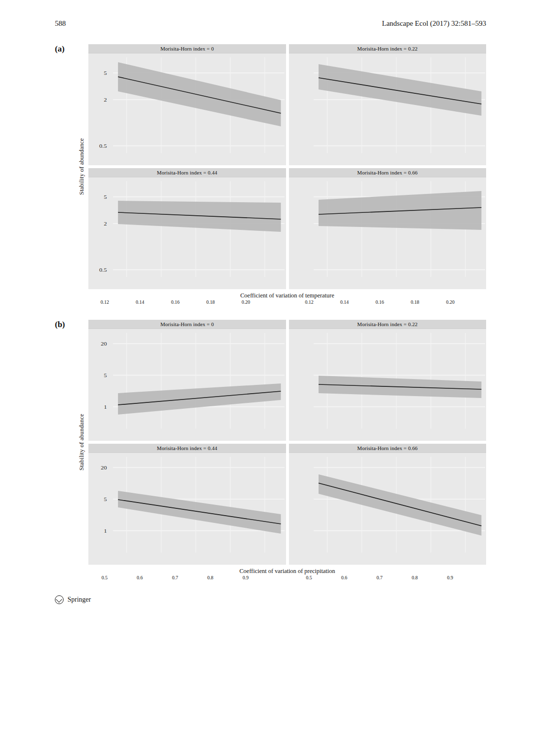588
Landscape Ecol (2017) 32:581–593
(a)
Stability of abundance
Morisita-Horn index = 0
5 2 0.5
Morisita-Horn index = 0.22
Morisita-Horn index = 0.44
5 2 0.5
Morisita-Horn index = 0.66
Coefficient of variation of temperature
0.12 0.14 0.16 0.18 0.20
0.12 0.14 0.16 0.18 0.20
(b)
Stability of abundance
Morisita-Horn index = 0
20 5 1
Morisita-Horn index = 0.22
Morisita-Horn index = 0.44
20 5 1
Morisita-Horn index = 0.66
Coefficient of variation of precipitation
0.5 0.6 0.7 0.8 0.9
0.5 0.6 0.7 0.8 0.9
Springer